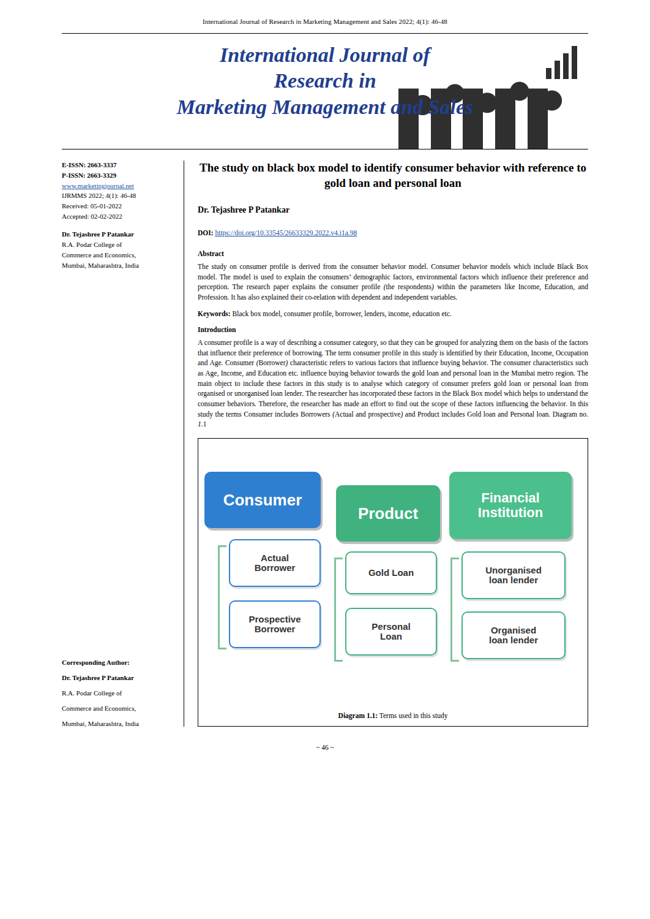International Journal of Research in Marketing Management and Sales 2022; 4(1): 46-48
International Journal of Research in Marketing Management and Sales
E-ISSN: 2663-3337
P-ISSN: 2663-3329
www.marketingjournal.net
IJRMMS 2022; 4(1): 46-48
Received: 05-01-2022
Accepted: 02-02-2022
Dr. Tejashree P Patankar
R.A. Podar College of
Commerce and Economics,
Mumbai, Maharashtra, India
The study on black box model to identify consumer behavior with reference to gold loan and personal loan
Dr. Tejashree P Patankar
DOI: https://doi.org/10.33545/26633329.2022.v4.i1a.98
Abstract
The study on consumer profile is derived from the consumer behavior model. Consumer behavior models which include Black Box model. The model is used to explain the consumers’ demographic factors, environmental factors which influence their preference and perception. The research paper explains the consumer profile (the respondents) within the parameters like Income, Education, and Profession. It has also explained their co-relation with dependent and independent variables.
Keywords: Black box model, consumer profile, borrower, lenders, income, education etc.
Introduction
A consumer profile is a way of describing a consumer category, so that they can be grouped for analyzing them on the basis of the factors that influence their preference of borrowing. The term consumer profile in this study is identified by their Education, Income, Occupation and Age. Consumer (Borrower) characteristic refers to various factors that influence buying behavior. The consumer characteristics such as Age, Income, and Education etc. influence buying behavior towards the gold loan and personal loan in the Mumbai metro region. The main object to include these factors in this study is to analyse which category of consumer prefers gold loan or personal loan from organised or unorganised loan lender. The researcher has incorporated these factors in the Black Box model which helps to understand the consumer behaviors. Therefore, the researcher has made an effort to find out the scope of these factors influencing the behavior. In this study the terms Consumer includes Borrowers (Actual and prospective) and Product includes Gold loan and Personal loan. Diagram no. 1. 1
Consumer
Product
Financial Institution
Actual
Borrower
Prospective
Borrower
Gold Loan
Personal
Loan
Unorganised
loan lender
Organised
loan lender
Diagram 1.1: Terms used in this study
Corresponding Author:
Dr. Tejashree P Patankar
R.A. Podar College of
Commerce and Economics,
Mumbai, Maharashtra, India
~ 46 ~